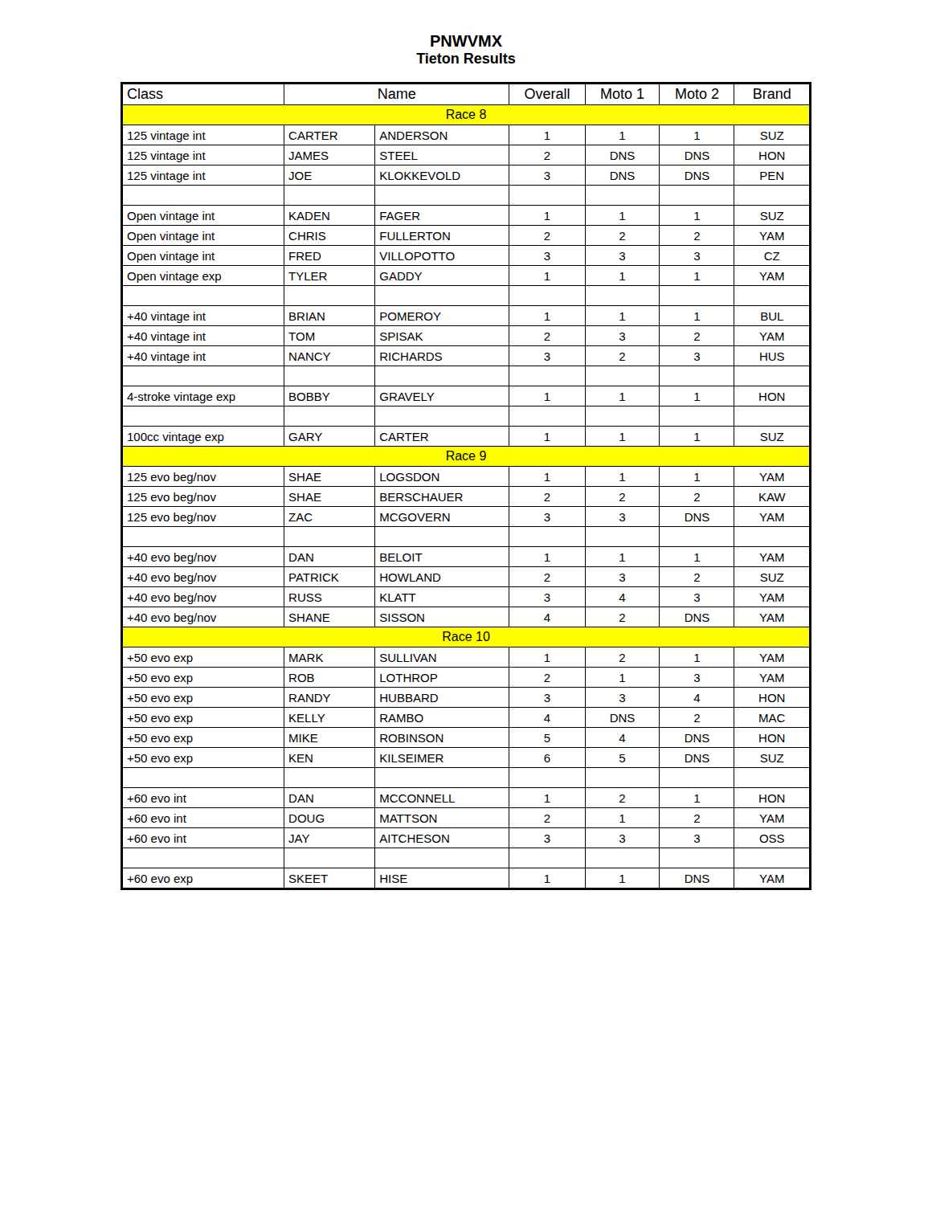PNWVMX
Tieton Results
| Class | Name | Overall | Moto 1 | Moto 2 | Brand |
| --- | --- | --- | --- | --- | --- |
| Race 8 |
| 125 vintage int | CARTER | ANDERSON | 1 | 1 | 1 | SUZ |
| 125 vintage int | JAMES | STEEL | 2 | DNS | DNS | HON |
| 125 vintage int | JOE | KLOKKEVOLD | 3 | DNS | DNS | PEN |
| Open vintage int | KADEN | FAGER | 1 | 1 | 1 | SUZ |
| Open vintage int | CHRIS | FULLERTON | 2 | 2 | 2 | YAM |
| Open vintage int | FRED | VILLOPOTTO | 3 | 3 | 3 | CZ |
| Open vintage exp | TYLER | GADDY | 1 | 1 | 1 | YAM |
| +40 vintage int | BRIAN | POMEROY | 1 | 1 | 1 | BUL |
| +40 vintage int | TOM | SPISAK | 2 | 3 | 2 | YAM |
| +40 vintage int | NANCY | RICHARDS | 3 | 2 | 3 | HUS |
| 4-stroke vintage exp | BOBBY | GRAVELY | 1 | 1 | 1 | HON |
| 100cc vintage exp | GARY | CARTER | 1 | 1 | 1 | SUZ |
| Race 9 |
| 125 evo beg/nov | SHAE | LOGSDON | 1 | 1 | 1 | YAM |
| 125 evo beg/nov | SHAE | BERSCHAUER | 2 | 2 | 2 | KAW |
| 125 evo beg/nov | ZAC | MCGOVERN | 3 | 3 | DNS | YAM |
| +40 evo beg/nov | DAN | BELOIT | 1 | 1 | 1 | YAM |
| +40 evo beg/nov | PATRICK | HOWLAND | 2 | 3 | 2 | SUZ |
| +40 evo beg/nov | RUSS | KLATT | 3 | 4 | 3 | YAM |
| +40 evo beg/nov | SHANE | SISSON | 4 | 2 | DNS | YAM |
| Race 10 |
| +50 evo exp | MARK | SULLIVAN | 1 | 2 | 1 | YAM |
| +50 evo exp | ROB | LOTHROP | 2 | 1 | 3 | YAM |
| +50 evo exp | RANDY | HUBBARD | 3 | 3 | 4 | HON |
| +50 evo exp | KELLY | RAMBO | 4 | DNS | 2 | MAC |
| +50 evo exp | MIKE | ROBINSON | 5 | 4 | DNS | HON |
| +50 evo exp | KEN | KILSEIMER | 6 | 5 | DNS | SUZ |
| +60 evo int | DAN | MCCONNELL | 1 | 2 | 1 | HON |
| +60 evo int | DOUG | MATTSON | 2 | 1 | 2 | YAM |
| +60 evo int | JAY | AITCHESON | 3 | 3 | 3 | OSS |
| +60 evo exp | SKEET | HISE | 1 | 1 | DNS | YAM |